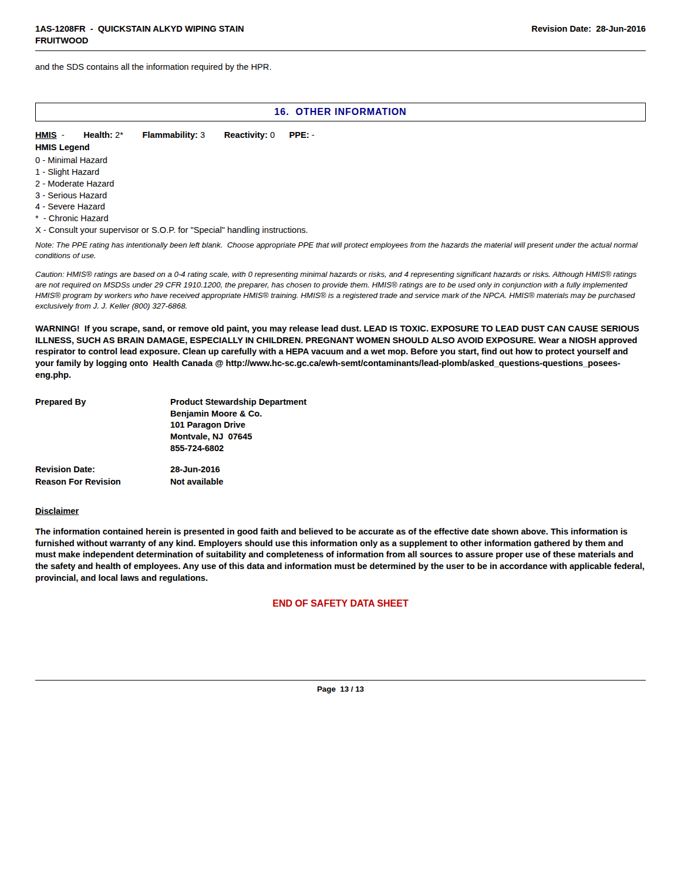1AS-1208FR - QUICKSTAIN ALKYD WIPING STAIN
FRUITWOOD
Revision Date: 28-Jun-2016
and the SDS contains all the information required by the HPR.
16. OTHER INFORMATION
HMIS - Health: 2* Flammability: 3 Reactivity: 0 PPE: -
HMIS Legend
0 - Minimal Hazard
1 - Slight Hazard
2 - Moderate Hazard
3 - Serious Hazard
4 - Severe Hazard
* - Chronic Hazard
X - Consult your supervisor or S.O.P. for "Special" handling instructions.
Note: The PPE rating has intentionally been left blank. Choose appropriate PPE that will protect employees from the hazards the material will present under the actual normal conditions of use.
Caution: HMIS® ratings are based on a 0-4 rating scale, with 0 representing minimal hazards or risks, and 4 representing significant hazards or risks. Although HMIS® ratings are not required on MSDSs under 29 CFR 1910.1200, the preparer, has chosen to provide them. HMIS® ratings are to be used only in conjunction with a fully implemented HMIS® program by workers who have received appropriate HMIS® training. HMIS® is a registered trade and service mark of the NPCA. HMIS® materials may be purchased exclusively from J. J. Keller (800) 327-6868.
WARNING! If you scrape, sand, or remove old paint, you may release lead dust. LEAD IS TOXIC. EXPOSURE TO LEAD DUST CAN CAUSE SERIOUS ILLNESS, SUCH AS BRAIN DAMAGE, ESPECIALLY IN CHILDREN. PREGNANT WOMEN SHOULD ALSO AVOID EXPOSURE. Wear a NIOSH approved respirator to control lead exposure. Clean up carefully with a HEPA vacuum and a wet mop. Before you start, find out how to protect yourself and your family by logging onto Health Canada @ http://www.hc-sc.gc.ca/ewh-semt/contaminants/lead-plomb/asked_questions-questions_posees-eng.php.
| Prepared By | Product Stewardship Department Benjamin Moore & Co. 101 Paragon Drive Montvale, NJ 07645 855-724-6802 |
| Revision Date: | 28-Jun-2016 |
| Reason For Revision | Not available |
Disclaimer
The information contained herein is presented in good faith and believed to be accurate as of the effective date shown above. This information is furnished without warranty of any kind. Employers should use this information only as a supplement to other information gathered by them and must make independent determination of suitability and completeness of information from all sources to assure proper use of these materials and the safety and health of employees. Any use of this data and information must be determined by the user to be in accordance with applicable federal, provincial, and local laws and regulations.
END OF SAFETY DATA SHEET
Page 13 / 13